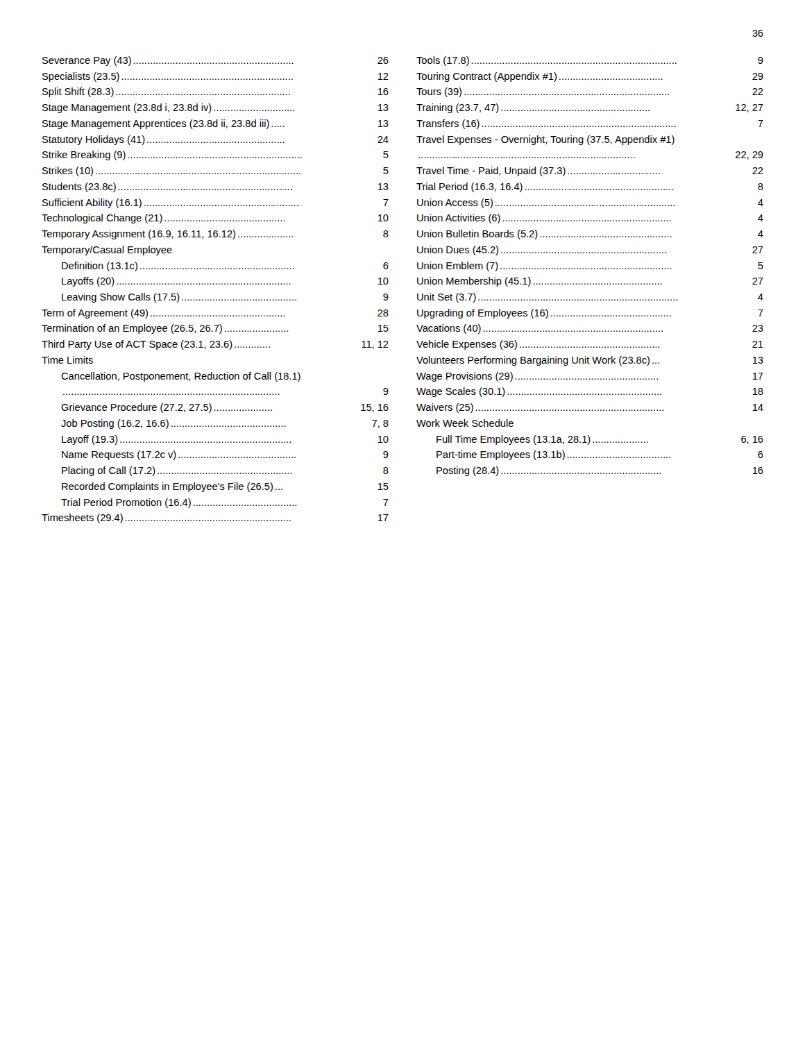36
Severance Pay (43)......................................................... 26
Specialists (23.5)............................................................. 12
Split Shift (28.3).............................................................. 16
Stage Management (23.8d i, 23.8d iv)............................. 13
Stage Management Apprentices (23.8d ii, 23.8d iii)..... 13
Statutory Holidays (41)................................................. 24
Strike Breaking (9).............................................................. 5
Strikes (10)......................................................................... 5
Students (23.8c).............................................................. 13
Sufficient Ability (16.1)....................................................... 7
Technological Change (21)........................................... 10
Temporary Assignment (16.9, 16.11, 16.12).................... 8
Temporary/Casual Employee
Definition (13.1c)....................................................... 6
Layoffs (20).............................................................. 10
Leaving Show Calls (17.5)......................................... 9
Term of Agreement (49)................................................ 28
Termination of an Employee (26.5, 26.7)....................... 15
Third Party Use of ACT Space (23.1, 23.6)............. 11, 12
Time Limits
Cancellation, Postponement, Reduction of Call (18.1)
............................................................................. 9
Grievance Procedure (27.2, 27.5)..................... 15, 16
Job Posting (16.2, 16.6)......................................... 7, 8
Layoff (19.3)............................................................. 10
Name Requests (17.2c v).......................................... 9
Placing of Call (17.2)................................................ 8
Recorded Complaints in Employee's File (26.5)... 15
Trial Period Promotion (16.4)..................................... 7
Timesheets (29.4)........................................................... 17
Tools (17.8)......................................................................... 9
Touring Contract (Appendix #1)..................................... 29
Tours (39)......................................................................... 22
Training (23.7, 47)..................................................... 12, 27
Transfers (16)..................................................................... 7
Travel Expenses - Overnight, Touring (37.5, Appendix #1)
............................................................................. 22, 29
Travel Time - Paid, Unpaid (37.3)................................. 22
Trial Period (16.3, 16.4)..................................................... 8
Union Access (5)................................................................ 4
Union Activities (6)............................................................ 4
Union Bulletin Boards (5.2)............................................... 4
Union Dues (45.2)........................................................... 27
Union Emblem (7)............................................................. 5
Union Membership (45.1).............................................. 27
Unit Set (3.7)....................................................................... 4
Upgrading of Employees (16)........................................... 7
Vacations (40)................................................................ 23
Vehicle Expenses (36).................................................. 21
Volunteers Performing Bargaining Unit Work (23.8c)... 13
Wage Provisions (29)................................................... 17
Wage Scales (30.1)....................................................... 18
Waivers (25)................................................................... 14
Work Week Schedule
Full Time Employees (13.1a, 28.1).................... 6, 16
Part-time Employees (13.1b)..................................... 6
Posting (28.4)......................................................... 16